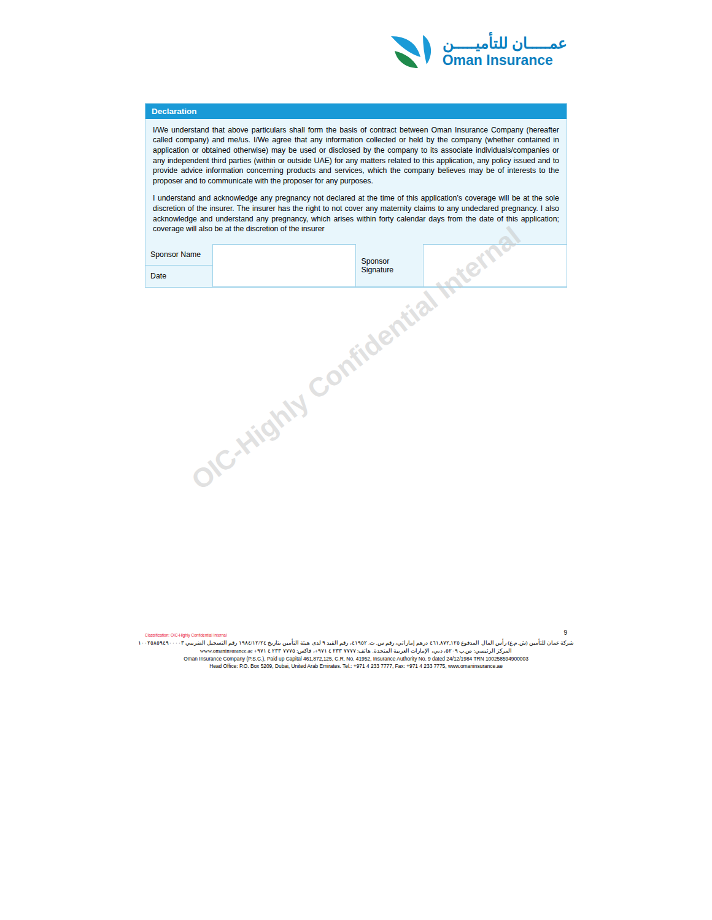عمـــــان للتأميـــــن
Oman Insurance
Declaration
I/We understand that above particulars shall form the basis of contract between Oman Insurance Company (hereafter called company) and me/us. I/We agree that any information collected or held by the company (whether contained in application or obtained otherwise) may be used or disclosed by the company to its associate individuals/companies or any independent third parties (within or outside UAE) for any matters related to this application, any policy issued and to provide advice information concerning products and services, which the company believes may be of interests to the proposer and to communicate with the proposer for any purposes.
I understand and acknowledge any pregnancy not declared at the time of this application’s coverage will be at the sole discretion of the insurer. The insurer has the right to not cover any maternity claims to any undeclared pregnancy. I also acknowledge and understand any pregnancy, which arises within forty calendar days from the date of this application; coverage will also be at the discretion of the insurer
| Sponsor Name | | Sponsor Signature | |
| Date |
OIC-Highly Confidential Internal
Classification: OIC-Highly Confidential Internal
9
شركة عمان للتأمين (ش.م.ع) رأس المال المدفوع ٤٦١,٨٧٢,١٢٥ درهم إماراتي، رقم س. ت. ٤١٩٥٢، رقم القيد ٩ لدى هيئة التأمين بتاريخ ١٩٨٤/١٢/٢٤ رقم التسجيل الضريبي ١٠٠٢٥٨٥٩٤٩٠٠٠٠٣
المركز الرئيسي: ص.ب ٥٢٠٩، دبي، الإمارات العربية المتحدة. هاتف: ٧٧٧٧ ٢٣٣ ٤ ٩٧١+، فاكس: ٧٧٧٥ ٢٣٣ ٤ ٩٧١+ www.omaninsurance.ae
Oman Insurance Company (P.S.C.), Paid up Capital 461,872,125, C.R. No. 41952, Insurance Authority No. 9 dated 24/12/1984 TRN 100258594900003
Head Office: P.O. Box 5209, Dubai, United Arab Emirates. Tel.: +971 4 233 7777, Fax: +971 4 233 7775, www.omaninsurance.ae